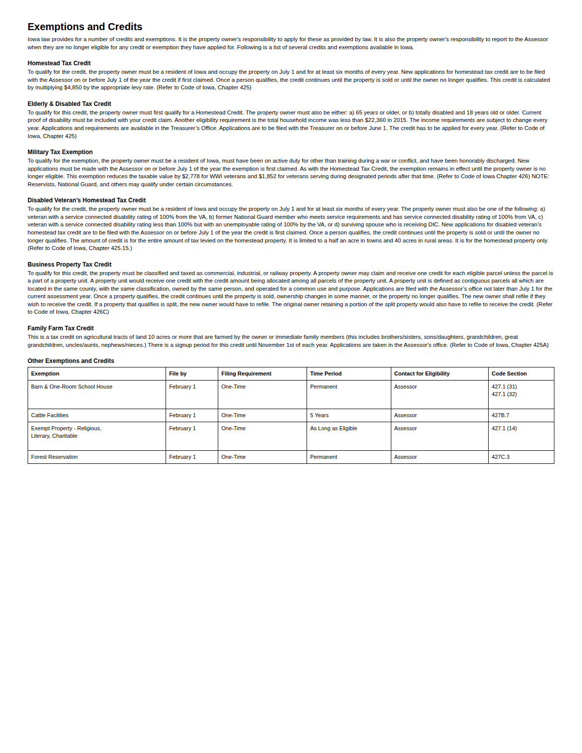Exemptions and Credits
Iowa law provides for a number of credits and exemptions. It is the property owner's responsibility to apply for these as provided by law. It is also the property owner's responsibility to report to the Assessor when they are no longer eligible for any credit or exemption they have applied for. Following is a list of several credits and exemptions available in Iowa.
Homestead Tax Credit
To qualify for the credit, the property owner must be a resident of Iowa and occupy the property on July 1 and for at least six months of every year. New applications for homestead tax credit are to be filed with the Assessor on or before July 1 of the year the credit if first claimed. Once a person qualifies, the credit continues until the property is sold or until the owner no longer qualifies. This credit is calculated by multiplying $4,850 by the appropriate levy rate. (Refer to Code of Iowa, Chapter 425)
Elderly & Disabled Tax Credit
To qualify for this credit, the property owner must first qualify for a Homestead Credit. The property owner must also be either: a) 65 years or older, or b) totally disabled and 18 years old or older. Current proof of disability must be included with your credit claim. Another eligibility requirement is the total household income was less than $22,360 in 2015. The income requirements are subject to change every year. Applications and requirements are available in the Treasurer’s Office. Applications are to be filed with the Treasurer on or before June 1. The credit has to be applied for every year. (Refer to Code of Iowa, Chapter 425)
Military Tax Exemption
To qualify for the exemption, the property owner must be a resident of Iowa, must have been on active duty for other than training during a war or conflict, and have been honorably discharged. New applications must be made with the Assessor on or before July 1 of the year the exemption is first claimed. As with the Homestead Tax Credit, the exemption remains in effect until the property owner is no longer eligible. This exemption reduces the taxable value by $2,778 for WWI veterans and $1,852 for veterans serving during designated periods after that time. (Refer to Code of Iowa Chapter 426) NOTE: Reservists, National Guard, and others may qualify under certain circumstances.
Disabled Veteran’s Homestead Tax Credit
To qualify for the credit, the property owner must be a resident of Iowa and occupy the property on July 1 and for at least six months of every year. The property owner must also be one of the following: a) veteran with a service connected disability rating of 100% from the VA, b) former National Guard member who meets service requirements and has service connected disability rating of 100% from VA, c) veteran with a service connected disability rating less than 100% but with an unemployable rating of 100% by the VA, or d) surviving spouse who is receiving DIC. New applications for disabled veteran’s homestead tax credit are to be filed with the Assessor on or before July 1 of the year the credit is first claimed. Once a person qualifies, the credit continues until the property is sold or until the owner no longer qualifies. The amount of credit is for the entire amount of tax levied on the homestead property. It is limited to a half an acre in towns and 40 acres in rural areas. It is for the homestead property only. (Refer to Code of Iowa, Chapter 425.15.)
Business Property Tax Credit
To qualify for this credit, the property must be classified and taxed as commercial, industrial, or railway property. A property owner may claim and receive one credit for each eligible parcel unless the parcel is a part of a property unit. A property unit would receive one credit with the credit amount being allocated among all parcels of the property unit. A property unit is defined as contiguous parcels all which are located in the same county, with the same classification, owned by the same person, and operated for a common use and purpose. Applications are filed with the Assessor’s office not later than July 1 for the current assessment year. Once a property qualifies, the credit continues until the property is sold, ownership changes in some manner, or the property no longer qualifies. The new owner shall refile if they wish to receive the credit. If a property that qualifies is split, the new owner would have to refile. The original owner retaining a portion of the split property would also have to refile to receive the credit. (Refer to Code of Iowa, Chapter 426C)
Family Farm Tax Credit
This is a tax credit on agricultural tracts of land 10 acres or more that are farmed by the owner or immediate family members (this includes brothers/sisters, sons/daughters, grandchildren, great grandchildren, uncles/aunts, nephews/nieces.) There is a signup period for this credit until November 1st of each year. Applications are taken in the Assessor's office. (Refer to Code of Iowa, Chapter 425A)
Other Exemptions and Credits
| Exemption | File by | Filing Requirement | Time Period | Contact for Eligibility | Code Section |
| --- | --- | --- | --- | --- | --- |
| Barn & One-Room School House | February 1 | One-Time | Permanent | Assessor | 427.1 (31) 427.1 (32) |
| Cattle Facilities | February 1 | One-Time | 5 Years | Assessor | 427B.7 |
| Exempt Property - Religious, Literary, Charitable | February 1 | One-Time | As Long as Eligible | Assessor | 427.1 (14) |
| Forest Reservation | February 1 | One-Time | Permanent | Assessor | 427C.3 |